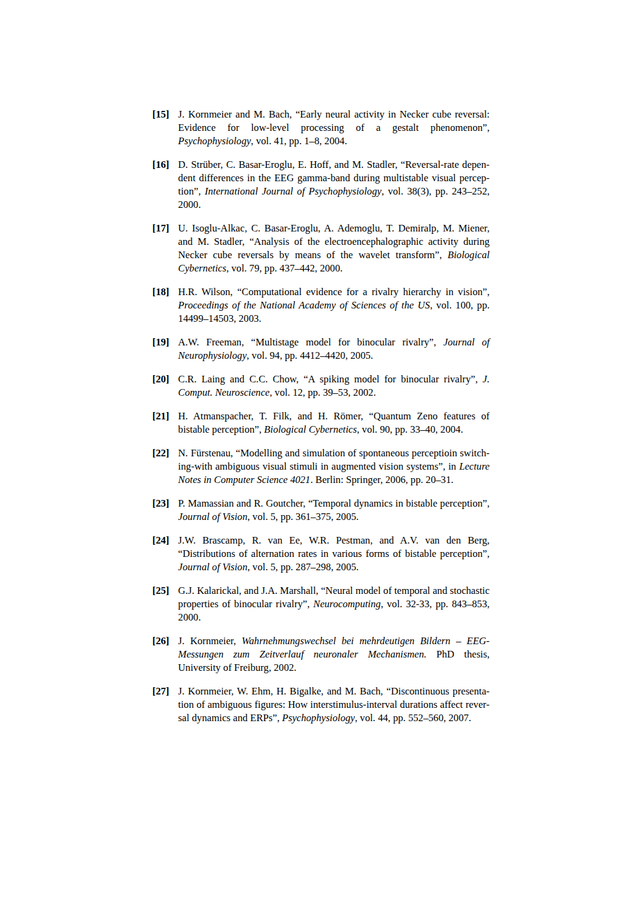[15] J. Kornmeier and M. Bach, “Early neural activity in Necker cube reversal: Evidence for low-level processing of a gestalt phenomenon”, Psychophysiology, vol. 41, pp. 1–8, 2004.
[16] D. Strüber, C. Basar-Eroglu, E. Hoff, and M. Stadler, “Reversal-rate dependent differences in the EEG gamma-band during multistable visual perception”, International Journal of Psychophysiology, vol. 38(3), pp. 243–252, 2000.
[17] U. Isoglu-Alkac, C. Basar-Eroglu, A. Ademoglu, T. Demiralp, M. Miener, and M. Stadler, “Analysis of the electroencephalographic activity during Necker cube reversals by means of the wavelet transform”, Biological Cybernetics, vol. 79, pp. 437–442, 2000.
[18] H.R. Wilson, “Computational evidence for a rivalry hierarchy in vision”, Proceedings of the National Academy of Sciences of the US, vol. 100, pp. 14499–14503, 2003.
[19] A.W. Freeman, “Multistage model for binocular rivalry”, Journal of Neurophysiology, vol. 94, pp. 4412–4420, 2005.
[20] C.R. Laing and C.C. Chow, “A spiking model for binocular rivalry”, J. Comput. Neuroscience, vol. 12, pp. 39–53, 2002.
[21] H. Atmanspacher, T. Filk, and H. Römer, “Quantum Zeno features of bistable perception”, Biological Cybernetics, vol. 90, pp. 33–40, 2004.
[22] N. Fürstenau, “Modelling and simulation of spontaneous perceptioin switching-with ambiguous visual stimuli in augmented vision systems”, in Lecture Notes in Computer Science 4021. Berlin: Springer, 2006, pp. 20–31.
[23] P. Mamassian and R. Goutcher, “Temporal dynamics in bistable perception”, Journal of Vision, vol. 5, pp. 361–375, 2005.
[24] J.W. Brascamp, R. van Ee, W.R. Pestman, and A.V. van den Berg, “Distributions of alternation rates in various forms of bistable perception”, Journal of Vision, vol. 5, pp. 287–298, 2005.
[25] G.J. Kalarickal, and J.A. Marshall, “Neural model of temporal and stochastic properties of binocular rivalry”, Neurocomputing, vol. 32-33, pp. 843–853, 2000.
[26] J. Kornmeier, Wahrnehmungswechsel bei mehrdeutigen Bildern – EEG-Messungen zum Zeitverlauf neuronaler Mechanismen. PhD thesis, University of Freiburg, 2002.
[27] J. Kornmeier, W. Ehm, H. Bigalke, and M. Bach, “Discontinuous presentation of ambiguous figures: How interstimulus-interval durations affect reversal dynamics and ERPs”, Psychophysiology, vol. 44, pp. 552–560, 2007.